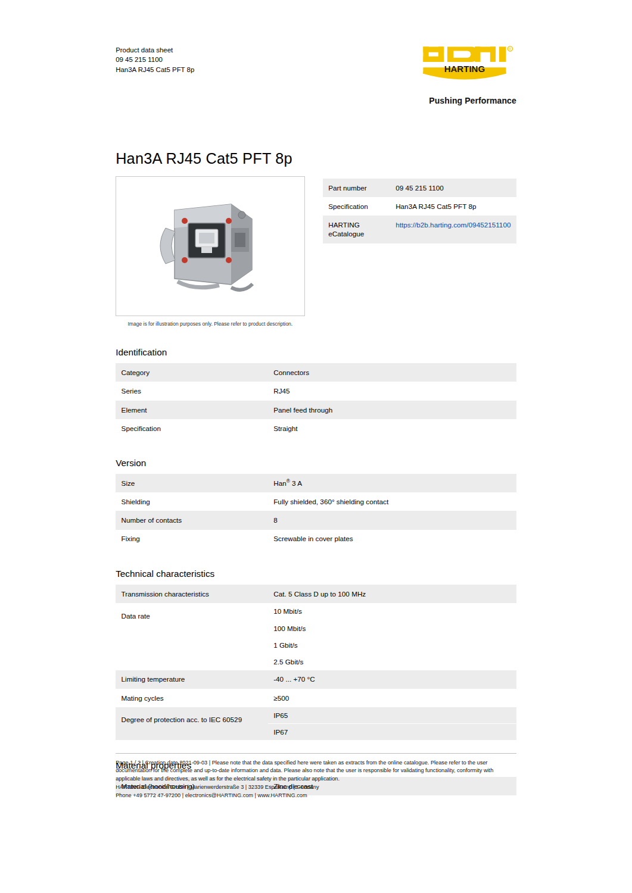Product data sheet
09 45 215 1100
Han3A RJ45 Cat5 PFT 8p
R HARTING
Pushing Performance
Han3A RJ45 Cat5 PFT 8p
Image is for illustration purposes only. Please refer to product description.
| Part number | 09 45 215 1100 |
| Specification | Han3A RJ45 Cat5 PFT 8p |
| HARTING eCatalogue | https://b2b.harting.com/09452151100 |
Identification
| Category | Connectors |
| Series | RJ45 |
| Element | Panel feed through |
| Specification | Straight |
Version
| Size | Han ® 3 A |
| Shielding | Fully shielded, 360° shielding contact |
| Number of contacts | 8 |
| Fixing | Screwable in cover plates |
Technical characteristics
| Transmission characteristics | Cat. 5 Class D up to 100 MHz |
| Data rate | 10 Mbit/s 100 Mbit/s 1 Gbit/s 2.5 Gbit/s |
| Limiting temperature | -40 ... +70 °C |
| Mating cycles | ≥500 |
| Degree of protection acc. to IEC 60529 | IP65 IP67 |
Material properties
| Material (hood/housing) | Zinc die-cast |
Page 1 / 2 | Creation date 2021-09-03 | Please note that the data specified here were taken as extracts from the online catalogue. Please refer to the user documentation for the complete and up-to-date information and data. Please also note that the user is responsible for validating functionality, conformity with applicable laws and directives, as well as for the electrical safety in the particular application.
HARTING Electronics GmbH | Marienwerderstraße 3 | 32339 Espelkamp | Germany
Phone +49 5772 47-97200 | electronics@HARTING.com | www.HARTING.com